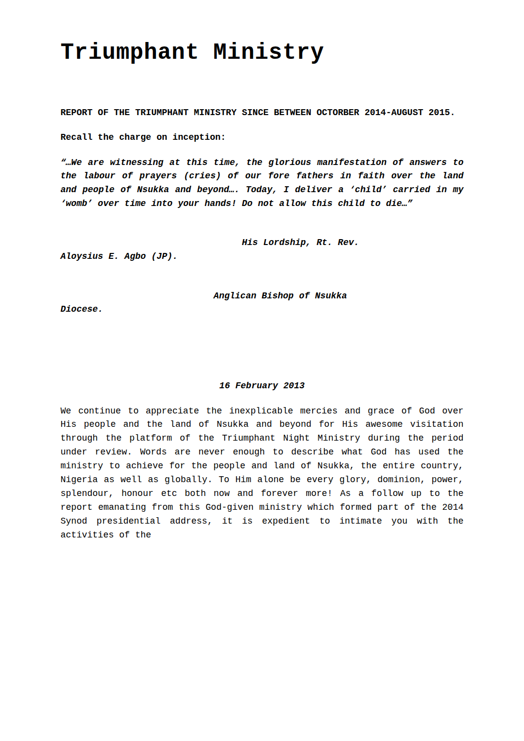Triumphant Ministry
REPORT OF THE TRIUMPHANT MINISTRY SINCE BETWEEN OCTORBER 2014-AUGUST 2015.
Recall the charge on inception:
“…We are witnessing at this time, the glorious manifestation of answers to the labour of prayers (cries) of our fore fathers in faith over the land and people of Nsukka and beyond…. Today, I deliver a ‘child’ carried in my ‘womb’ over time into your hands! Do not allow this child to die…”
His Lordship, Rt. Rev.
Aloysius E. Agbo (JP).
Anglican Bishop of Nsukka
Diocese.
16 February 2013
We continue to appreciate the inexplicable mercies and grace of God over His people and the land of Nsukka and beyond for His awesome visitation through the platform of the Triumphant Night Ministry during the period under review. Words are never enough to describe what God has used the ministry to achieve for the people and land of Nsukka, the entire country, Nigeria as well as globally. To Him alone be every glory, dominion, power, splendour, honour etc both now and forever more! As a follow up to the report emanating from this God-given ministry which formed part of the 2014 Synod presidential address, it is expedient to intimate you with the activities of the